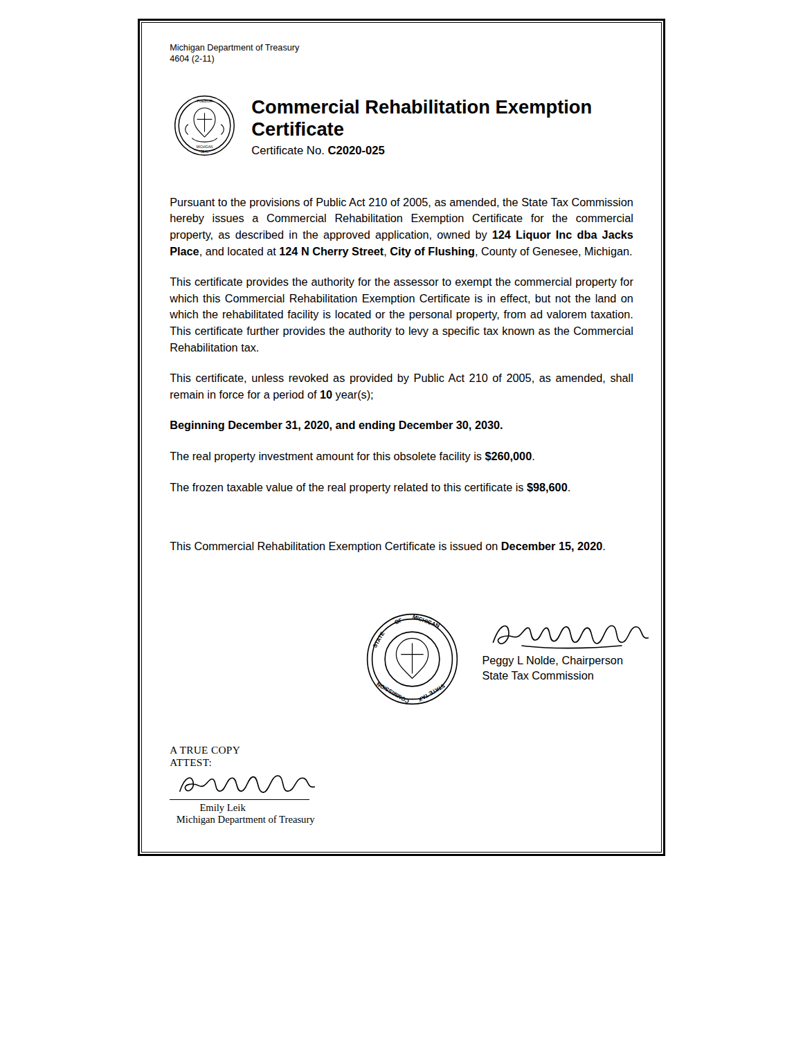Michigan Department of Treasury
4604 (2-11)
Commercial Rehabilitation Exemption Certificate
Certificate No. C2020-025
Pursuant to the provisions of Public Act 210 of 2005, as amended, the State Tax Commission hereby issues a Commercial Rehabilitation Exemption Certificate for the commercial property, as described in the approved application, owned by 124 Liquor Inc dba Jacks Place, and located at 124 N Cherry Street, City of Flushing, County of Genesee, Michigan.
This certificate provides the authority for the assessor to exempt the commercial property for which this Commercial Rehabilitation Exemption Certificate is in effect, but not the land on which the rehabilitated facility is located or the personal property, from ad valorem taxation. This certificate further provides the authority to levy a specific tax known as the Commercial Rehabilitation tax.
This certificate, unless revoked as provided by Public Act 210 of 2005, as amended, shall remain in force for a period of 10 year(s);
Beginning December 31, 2020, and ending December 30, 2030.
The real property investment amount for this obsolete facility is $260,000.
The frozen taxable value of the real property related to this certificate is $98,600.
This Commercial Rehabilitation Exemption Certificate is issued on December 15, 2020.
Peggy L Nolde, Chairperson
State Tax Commission
A TRUE COPY
ATTEST:
Emily Leik
Michigan Department of Treasury